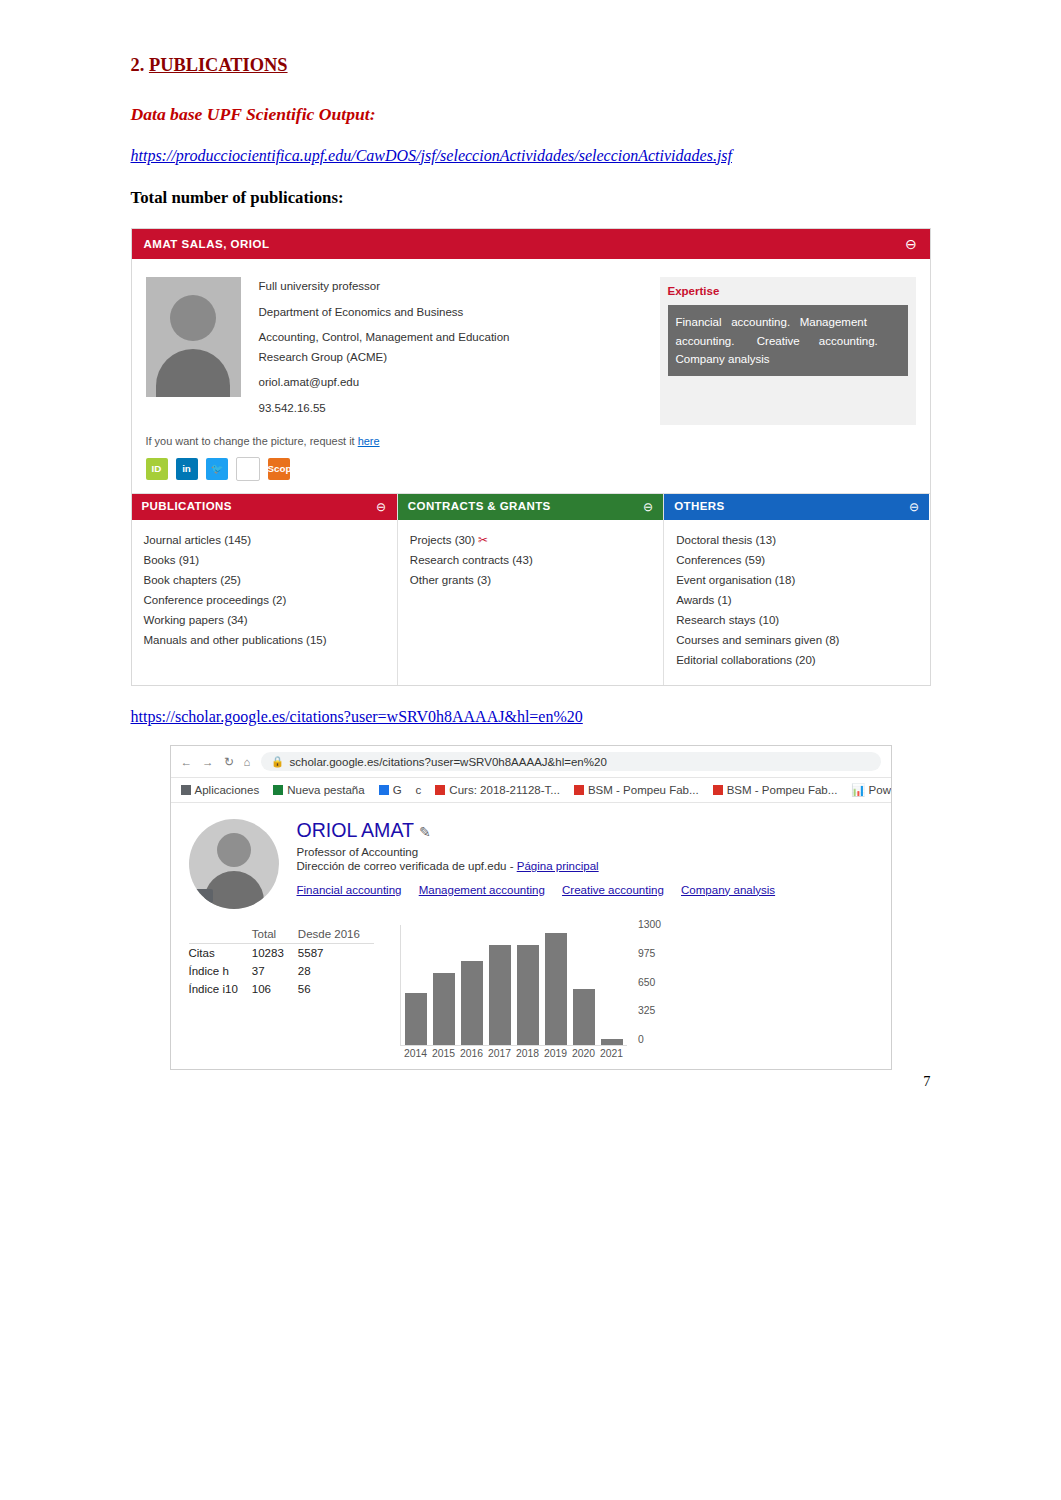2. PUBLICATIONS
Data base UPF Scientific Output:
https://producciocientifica.upf.edu/CawDOS/jsf/seleccionActividades/seleccionActividades.jsf
Total number of publications:
AMAT SALAS, ORIOL ⊖
Full university professor
Department of Economics and Business
Accounting, Control, Management and Education
Research Group (ACME)
oriol.amat@upf.edu
93.542.16.55
Expertise
Financial accounting. Management
accounting. Creative accounting.
Company analysis
If you want to change the picture, request it here
ID in 🐦 g Scopus R
PUBLICATIONS⊖
Journal articles (145)
Books (91)
Book chapters (25)
Conference proceedings (2)
Working papers (34)
Manuals and other publications (15)
CONTRACTS & GRANTS⊖
Projects (30) ✂
Research contracts (43)
Other grants (3)
OTHERS⊖
Doctoral thesis (13)
Conferences (59)
Event organisation (18)
Awards (1)
Research stays (10)
Courses and seminars given (8)
Editorial collaborations (20)
https://scholar.google.es/citations?user=wSRV0h8AAAAJ&hl=en%20
← → ↻ ⌂ 🔒 scholar.google.es/citations?user=wSRV0h8AAAAJ&hl=en%20
Aplicaciones Nueva pestaña G c Curs: 2018-21128-T... BSM - Pompeu Fab... BSM - Pompeu Fab... 📊 Pow
ORIOL AMAT ✎
Professor of Accounting
Dirección de correo verificada de upf.edu - Página principal
Financial accounting Management accounting Creative accounting Company analysis
| | Total | Desde 2016 |
| --- | --- | --- |
| Citas | 10283 | 5587 |
| Índice h | 37 | 28 |
| Índice i10 | 106 | 56 |
1300 975 650 325 0
20142015201620172018201920202021
7